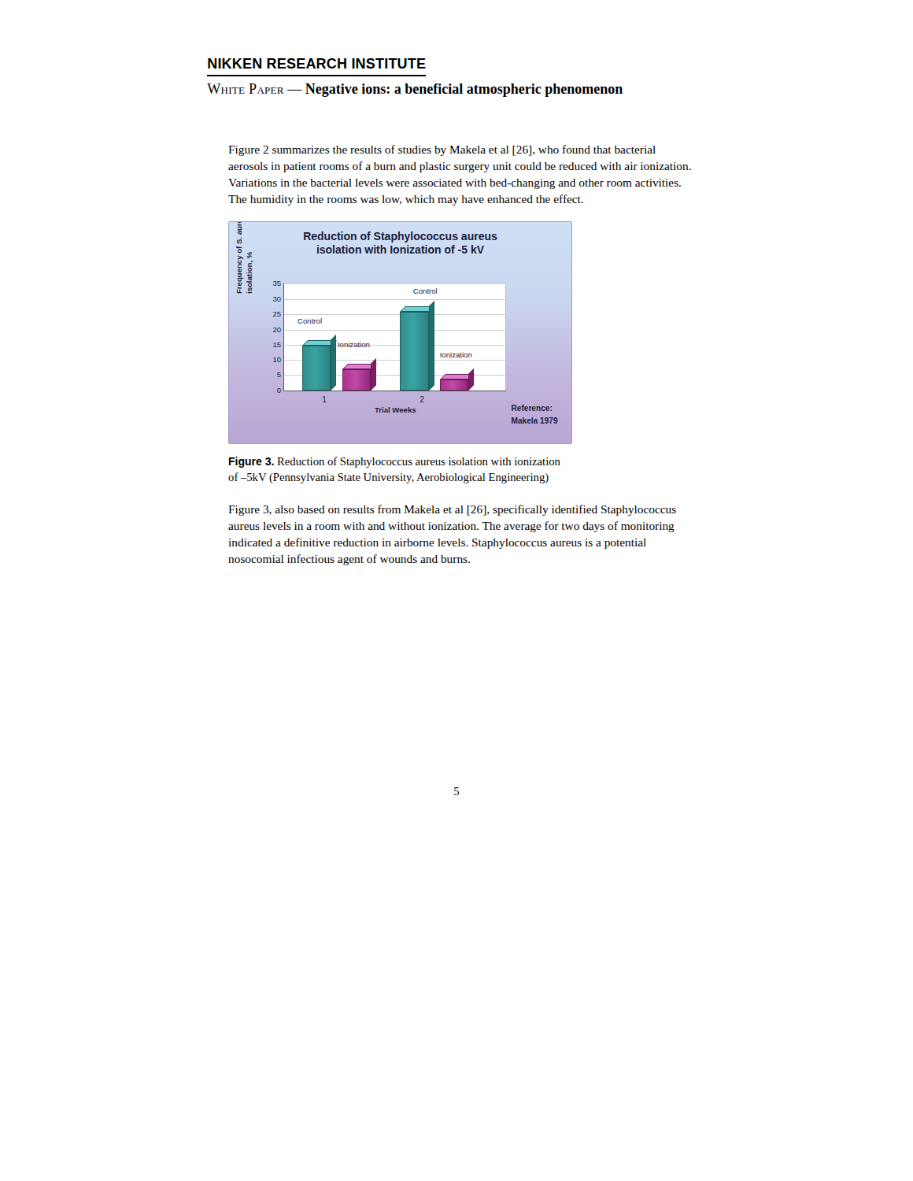Nikken Research Institute
White Paper — Negative ions: a beneficial atmospheric phenomenon
Figure 2 summarizes the results of studies by Makela et al [26], who found that bacterial aerosols in patient rooms of a burn and plastic surgery unit could be reduced with air ionization. Variations in the bacterial levels were associated with bed-changing and other room activities. The humidity in the rooms was low, which may have enhanced the effect.
Reduction of Staphylococcus aureus
isolation with Ionization of -5 kV
Frequency of S. aureus
isolation, %
35 30 25 20 15 10 5 0
Control Ionization Control Ionization 1 2 Trial Weeks
Reference:
Makela 1979
Figure 3. Reduction of Staphylococcus aureus isolation with ionization of –5kV (Pennsylvania State University, Aerobiological Engineering)
Figure 3, also based on results from Makela et al [26], specifically identified Staphylococcus aureus levels in a room with and without ionization. The average for two days of monitoring indicated a definitive reduction in airborne levels. Staphylococcus aureus is a potential nosocomial infectious agent of wounds and burns.
5